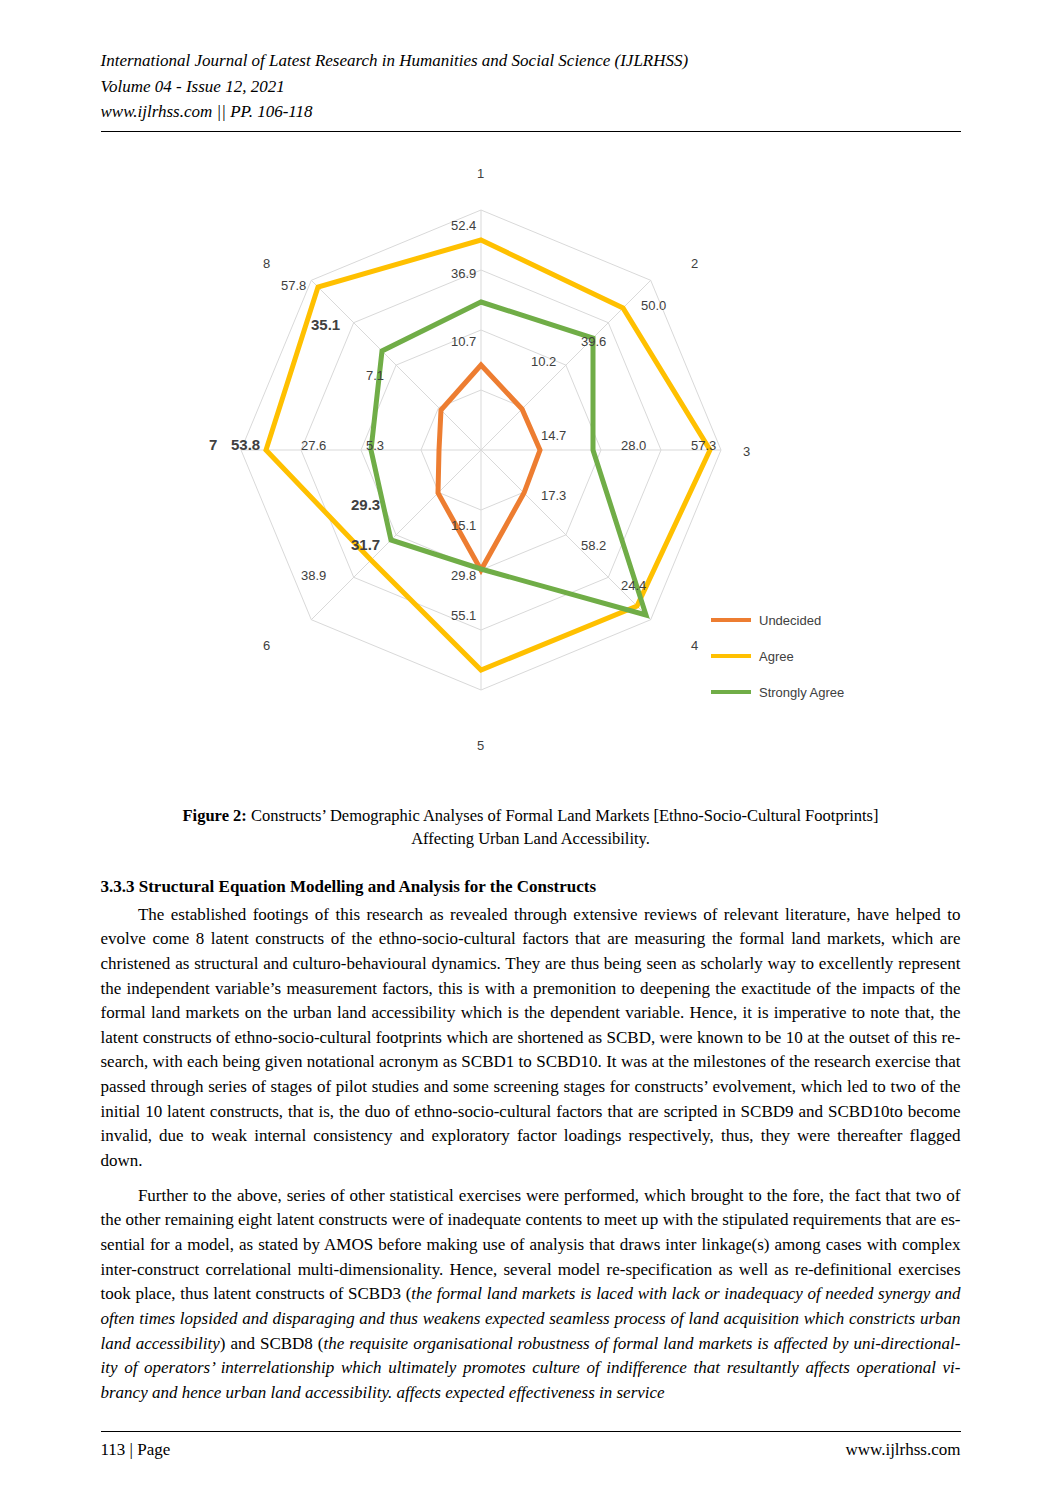International Journal of Latest Research in Humanities and Social Science (IJLRHSS) Volume 04 - Issue 12, 2021 www.ijlrhss.com || PP. 106-118
Figure 2: Constructs’ Demographic Analyses of Formal Land Markets [Ethno-Socio-Cultural Footprints]
Affecting Urban Land Accessibility.
3.3.3 Structural Equation Modelling and Analysis for the Constructs
The established footings of this research as revealed through extensive reviews of relevant literature, have helped to evolve come 8 latent constructs of the ethno-socio-cultural factors that are measuring the formal land markets, which are christened as structural and culturo-behavioural dynamics. They are thus being seen as scholarly way to excellently represent the independent variable’s measurement factors, this is with a premonition to deepening the exactitude of the impacts of the formal land markets on the urban land accessibility which is the dependent variable. Hence, it is imperative to note that, the latent constructs of ethno-socio-cultural footprints which are shortened as SCBD, were known to be 10 at the outset of this research, with each being given notational acronym as SCBD1 to SCBD10. It was at the milestones of the research exercise that passed through series of stages of pilot studies and some screening stages for constructs’ evolvement, which led to two of the initial 10 latent constructs, that is, the duo of ethno-socio-cultural factors that are scripted in SCBD9 and SCBD10to become invalid, due to weak internal consistency and exploratory factor loadings respectively, thus, they were thereafter flagged down.
Further to the above, series of other statistical exercises were performed, which brought to the fore, the fact that two of the other remaining eight latent constructs were of inadequate contents to meet up with the stipulated requirements that are essential for a model, as stated by AMOS before making use of analysis that draws inter linkage(s) among cases with complex inter-construct correlational multi-dimensionality. Hence, several model re-specification as well as re-definitional exercises took place, thus latent constructs of SCBD3 (the formal land markets is laced with lack or inadequacy of needed synergy and often times lopsided and disparaging and thus weakens expected seamless process of land acquisition which constricts urban land accessibility) and SCBD8 (the requisite organisational robustness of formal land markets is affected by uni-directionality of operators’ interrelationship which ultimately promotes culture of indifference that resultantly affects operational vibrancy and hence urban land accessibility. affects expected effectiveness in service
113 | Page www.ijlrhss.com